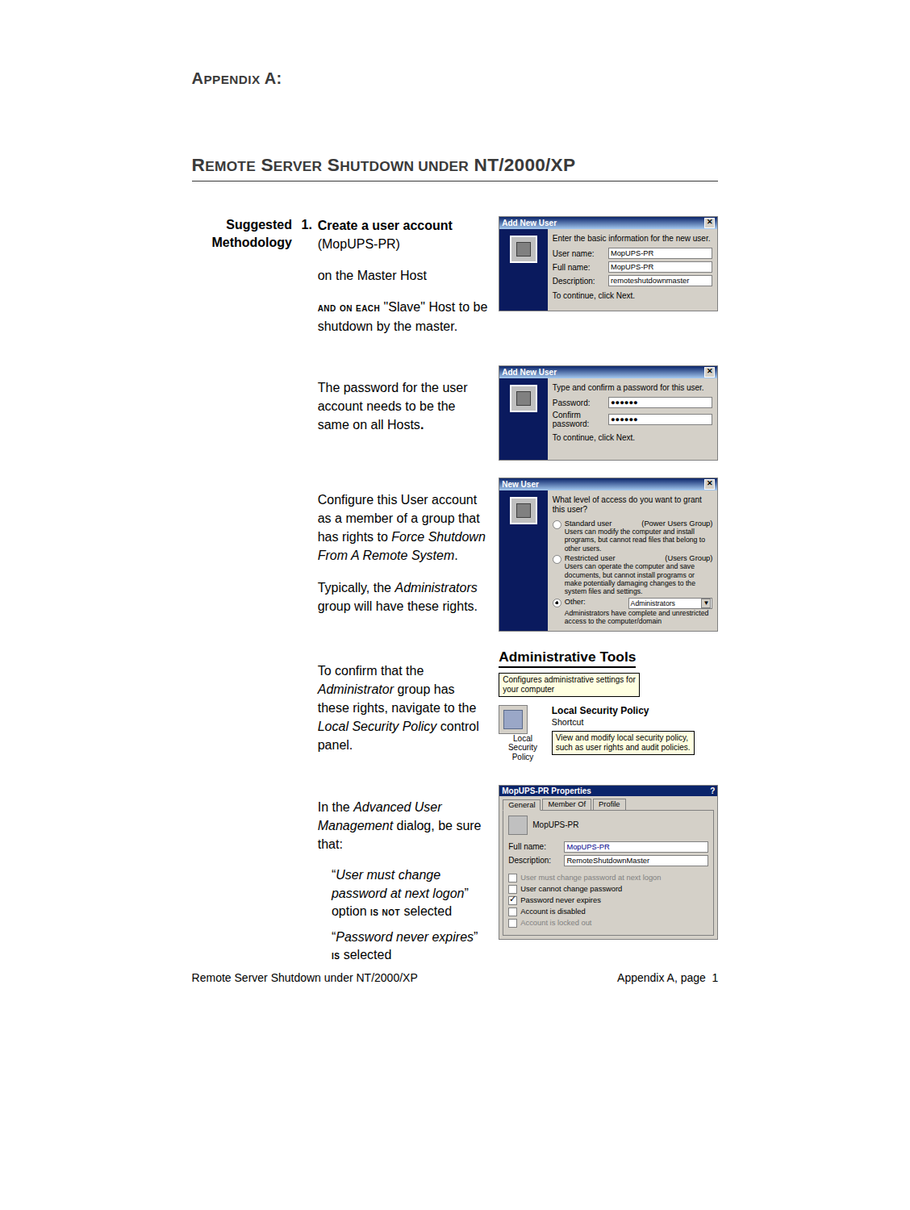APPENDIX A:
REMOTE SERVER SHUTDOWN UNDER NT/2000/XP
| Suggested Methodology | 1. | Create a user account (MopUPS-PR) on the Master Host and on each "Slave" Host to be shutdown by the master. | Add New User ✕ Enter the basic information for the new user. User name: MopUPS-PR Full name: MopUPS-PR Description: remoteshutdownmaster To continue, click Next. |
| | | The password for the user account needs to be the same on all Hosts . | Add New User ✕ Type and confirm a password for this user. Password: ●●●●●● Confirm password: ●●●●●● To continue, click Next. |
| | | Configure this User account as a member of a group that has rights to Force Shutdown From A Remote System . Typically, the Administrators group will have these rights. | New User ✕ What level of access do you want to grant this user? Standard user (Power Users Group) Users can modify the computer and install programs, but cannot read files that belong to other users. Restricted user (Users Group) Users can operate the computer and save documents, but cannot install programs or make potentially damaging changes to the system files and settings. Other: Administrators Administrators have complete and unrestricted access to the computer/domain |
| | | To confirm that the Administrator group has these rights, navigate to the Local Security Policy control panel. | Administrative Tools Configures administrative settings for your computer Local Security Policy Local Security Policy Shortcut View and modify local security policy, such as user rights and audit policies. |
| | | In the Advanced User Management dialog, be sure that: “ User must change password at next logon ” option is not selected “ Password never expires ” is selected | MopUPS-PR Properties ? General Member Of Profile MopUPS-PR Full name: MopUPS-PR Description: RemoteShutdownMaster User must change password at next logon User cannot change password Password never expires Account is disabled Account is locked out |
Remote Server Shutdown under NT/2000/XP
Appendix A, page 1